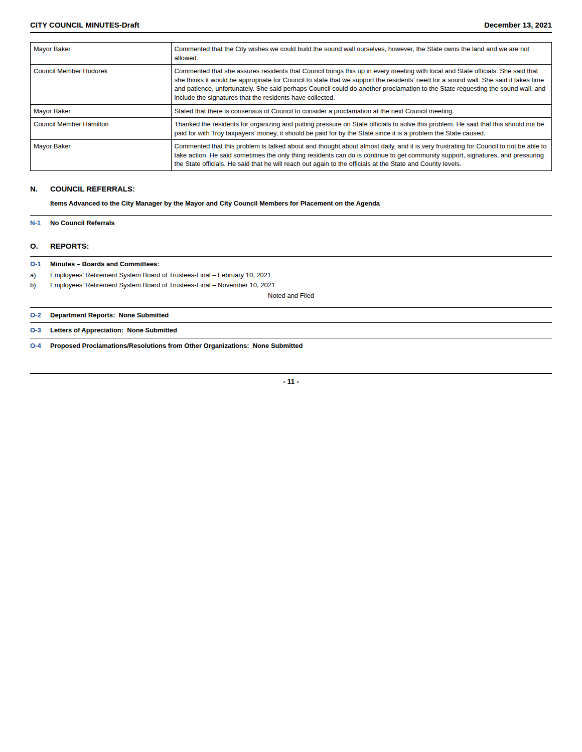CITY COUNCIL MINUTES-Draft December 13, 2021
| Mayor Baker | Commented that the City wishes we could build the sound wall ourselves, however, the State owns the land and we are not allowed. |
| Council Member Hodorek | Commented that she assures residents that Council brings this up in every meeting with local and State officials. She said that she thinks it would be appropriate for Council to state that we support the residents’ need for a sound wall. She said it takes time and patience, unfortunately. She said perhaps Council could do another proclamation to the State requesting the sound wall, and include the signatures that the residents have collected. |
| Mayor Baker | Stated that there is consensus of Council to consider a proclamation at the next Council meeting. |
| Council Member Hamilton | Thanked the residents for organizing and putting pressure on State officials to solve this problem. He said that this should not be paid for with Troy taxpayers’ money, it should be paid for by the State since it is a problem the State caused. |
| Mayor Baker | Commented that this problem is talked about and thought about almost daily, and it is very frustrating for Council to not be able to take action. He said sometimes the only thing residents can do is continue to get community support, signatures, and pressuring the State officials. He said that he will reach out again to the officials at the State and County levels. |
N. COUNCIL REFERRALS:
Items Advanced to the City Manager by the Mayor and City Council Members for Placement on the Agenda
N-1 No Council Referrals
O. REPORTS:
O-1 Minutes – Boards and Committees:
a) Employees’ Retirement System Board of Trustees-Final – February 10, 2021
b) Employees’ Retirement System Board of Trustees-Final – November 10, 2021
Noted and Filed
O-2 Department Reports: None Submitted
O-3 Letters of Appreciation: None Submitted
O-4 Proposed Proclamations/Resolutions from Other Organizations: None Submitted
- 11 -